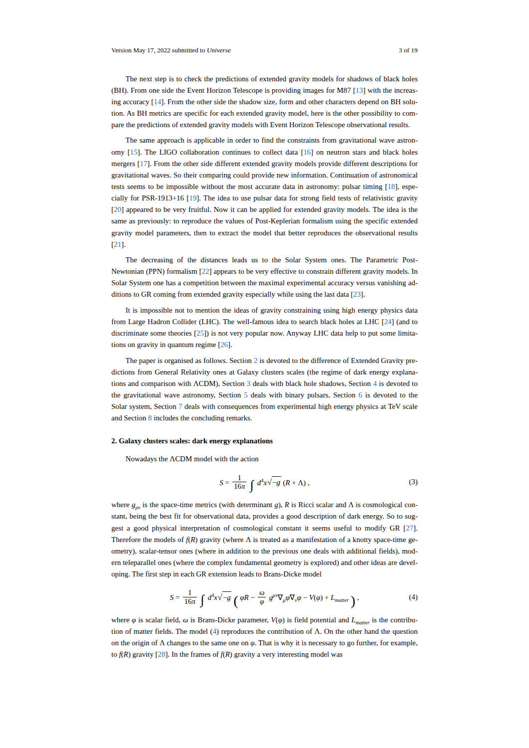Version May 17, 2022 submitted to Universe
3 of 19
The next step is to check the predictions of extended gravity models for shadows of black holes (BH). From one side the Event Horizon Telescope is providing images for M87 [13] with the increasing accuracy [14]. From the other side the shadow size, form and other characters depend on BH solution. As BH metrics are specific for each extended gravity model, here is the other possibility to compare the predictions of extended gravity models with Event Horizon Telescope observational results.
The same approach is applicable in order to find the constraints from gravitational wave astronomy [15]. The LIGO collaboration continues to collect data [16] on neutron stars and black holes mergers [17]. From the other side different extended gravity models provide different descriptions for gravitational waves. So their comparing could provide new information. Continuation of astronomical tests seems to be impossible without the most accurate data in astronomy: pulsar timing [18], especially for PSR-1913+16 [19]. The idea to use pulsar data for strong field tests of relativistic gravity [20] appeared to be very fruitful. Now it can be applied for extended gravity models. The idea is the same as previously: to reproduce the values of Post-Keplerian formalism using the specific extended gravity model parameters, then to extract the model that better reproduces the observational results [21].
The decreasing of the distances leads us to the Solar System ones. The Parametric Post-Newtonian (PPN) formalism [22] appears to be very effective to constrain different gravity models. In Solar System one has a competition between the maximal experimental accuracy versus vanishing additions to GR coming from extended gravity especially while using the last data [23].
It is impossible not to mention the ideas of gravity constraining using high energy physics data from Large Hadron Collider (LHC). The well-famous idea to search black holes at LHC [24] (and to discriminate some theories [25]) is not very popular now. Anyway LHC data help to put some limitations on gravity in quantum regime [26].
The paper is organised as follows. Section 2 is devoted to the difference of Extended Gravity predictions from General Relativity ones at Galaxy clusters scales (the regime of dark energy explanations and comparison with ΛCDM), Section 3 deals with black hole shadows, Section 4 is devoted to the gravitational wave astronomy, Section 5 deals with binary pulsars, Section 6 is devoted to the Solar system, Section 7 deals with consequences from experimental high energy physics at TeV scale and Section 8 includes the concluding remarks.
2. Galaxy clusters scales: dark energy explanations
Nowadays the ΛCDM model with the action
S = 116π ∫ d4x−g (R + Λ) ,
(3)
where gμν is the space-time metrics (with determinant g), R is Ricci scalar and Λ is cosmological constant, being the best fit for observational data, provides a good description of dark energy. So to suggest a good physical interpretation of cosmological constant it seems useful to modify GR [27]. Therefore the models of f(R) gravity (where Λ is treated as a manifestation of a knotty space-time geometry), scalar-tensor ones (where in addition to the previous one deals with additional fields), modern teleparallel ones (where the complex fundamental geometry is explored) and other ideas are developing. The first step in each GR extension leads to Brans-Dicke model
S = 116π ∫ d4x−g ( φR − ωφ gμν∇μφ∇νφ − V(φ) + Lmatter ) ,
(4)
where φ is scalar field, ω is Brans-Dicke parameter, V(φ) is field potential and Lmatter is the contribution of matter fields. The model (4) reproduces the contribution of Λ. On the other hand the question on the origin of Λ changes to the same one on φ. That is why it is necessary to go further, for example, to f(R) gravity [28]. In the frames of f(R) gravity a very interesting model was